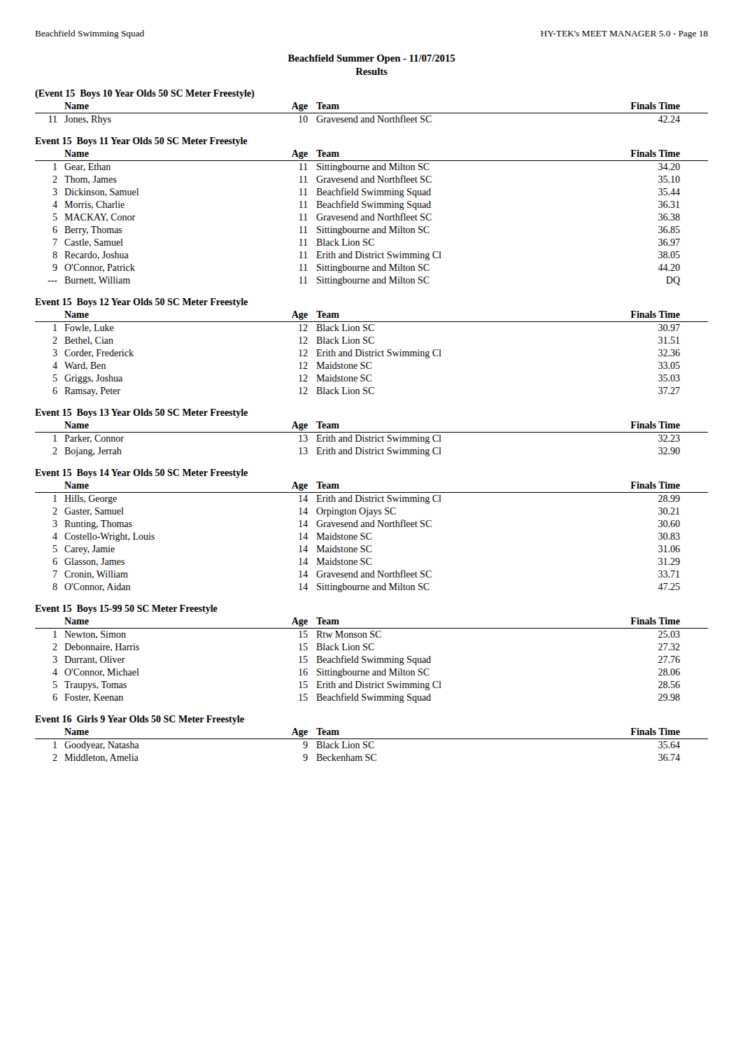Beachfield Swimming Squad
HY-TEK's MEET MANAGER 5.0 - Page 18
Beachfield Summer Open - 11/07/2015
Results
(Event 15 Boys 10 Year Olds 50 SC Meter Freestyle)
| | Name | Age | Team | Finals Time |
| --- | --- | --- | --- | --- |
| 11 | Jones, Rhys | 10 | Gravesend and Northfleet SC | 42.24 |
Event 15 Boys 11 Year Olds 50 SC Meter Freestyle
| | Name | Age | Team | Finals Time |
| --- | --- | --- | --- | --- |
| 1 | Gear, Ethan | 11 | Sittingbourne and Milton SC | 34.20 |
| 2 | Thom, James | 11 | Gravesend and Northfleet SC | 35.10 |
| 3 | Dickinson, Samuel | 11 | Beachfield Swimming Squad | 35.44 |
| 4 | Morris, Charlie | 11 | Beachfield Swimming Squad | 36.31 |
| 5 | MACKAY, Conor | 11 | Gravesend and Northfleet SC | 36.38 |
| 6 | Berry, Thomas | 11 | Sittingbourne and Milton SC | 36.85 |
| 7 | Castle, Samuel | 11 | Black Lion SC | 36.97 |
| 8 | Recardo, Joshua | 11 | Erith and District Swimming Cl | 38.05 |
| 9 | O'Connor, Patrick | 11 | Sittingbourne and Milton SC | 44.20 |
| --- | Burnett, William | 11 | Sittingbourne and Milton SC | DQ |
Event 15 Boys 12 Year Olds 50 SC Meter Freestyle
| | Name | Age | Team | Finals Time |
| --- | --- | --- | --- | --- |
| 1 | Fowle, Luke | 12 | Black Lion SC | 30.97 |
| 2 | Bethel, Cian | 12 | Black Lion SC | 31.51 |
| 3 | Corder, Frederick | 12 | Erith and District Swimming Cl | 32.36 |
| 4 | Ward, Ben | 12 | Maidstone SC | 33.05 |
| 5 | Griggs, Joshua | 12 | Maidstone SC | 35.03 |
| 6 | Ramsay, Peter | 12 | Black Lion SC | 37.27 |
Event 15 Boys 13 Year Olds 50 SC Meter Freestyle
| | Name | Age | Team | Finals Time |
| --- | --- | --- | --- | --- |
| 1 | Parker, Connor | 13 | Erith and District Swimming Cl | 32.23 |
| 2 | Bojang, Jerrah | 13 | Erith and District Swimming Cl | 32.90 |
Event 15 Boys 14 Year Olds 50 SC Meter Freestyle
| | Name | Age | Team | Finals Time |
| --- | --- | --- | --- | --- |
| 1 | Hills, George | 14 | Erith and District Swimming Cl | 28.99 |
| 2 | Gaster, Samuel | 14 | Orpington Ojays SC | 30.21 |
| 3 | Runting, Thomas | 14 | Gravesend and Northfleet SC | 30.60 |
| 4 | Costello-Wright, Louis | 14 | Maidstone SC | 30.83 |
| 5 | Carey, Jamie | 14 | Maidstone SC | 31.06 |
| 6 | Glasson, James | 14 | Maidstone SC | 31.29 |
| 7 | Cronin, William | 14 | Gravesend and Northfleet SC | 33.71 |
| 8 | O'Connor, Aidan | 14 | Sittingbourne and Milton SC | 47.25 |
Event 15 Boys 15-99 50 SC Meter Freestyle
| | Name | Age | Team | Finals Time |
| --- | --- | --- | --- | --- |
| 1 | Newton, Simon | 15 | Rtw Monson SC | 25.03 |
| 2 | Debonnaire, Harris | 15 | Black Lion SC | 27.32 |
| 3 | Durrant, Oliver | 15 | Beachfield Swimming Squad | 27.76 |
| 4 | O'Connor, Michael | 16 | Sittingbourne and Milton SC | 28.06 |
| 5 | Traupys, Tomas | 15 | Erith and District Swimming Cl | 28.56 |
| 6 | Foster, Keenan | 15 | Beachfield Swimming Squad | 29.98 |
Event 16 Girls 9 Year Olds 50 SC Meter Freestyle
| | Name | Age | Team | Finals Time |
| --- | --- | --- | --- | --- |
| 1 | Goodyear, Natasha | 9 | Black Lion SC | 35.64 |
| 2 | Middleton, Amelia | 9 | Beckenham SC | 36.74 |